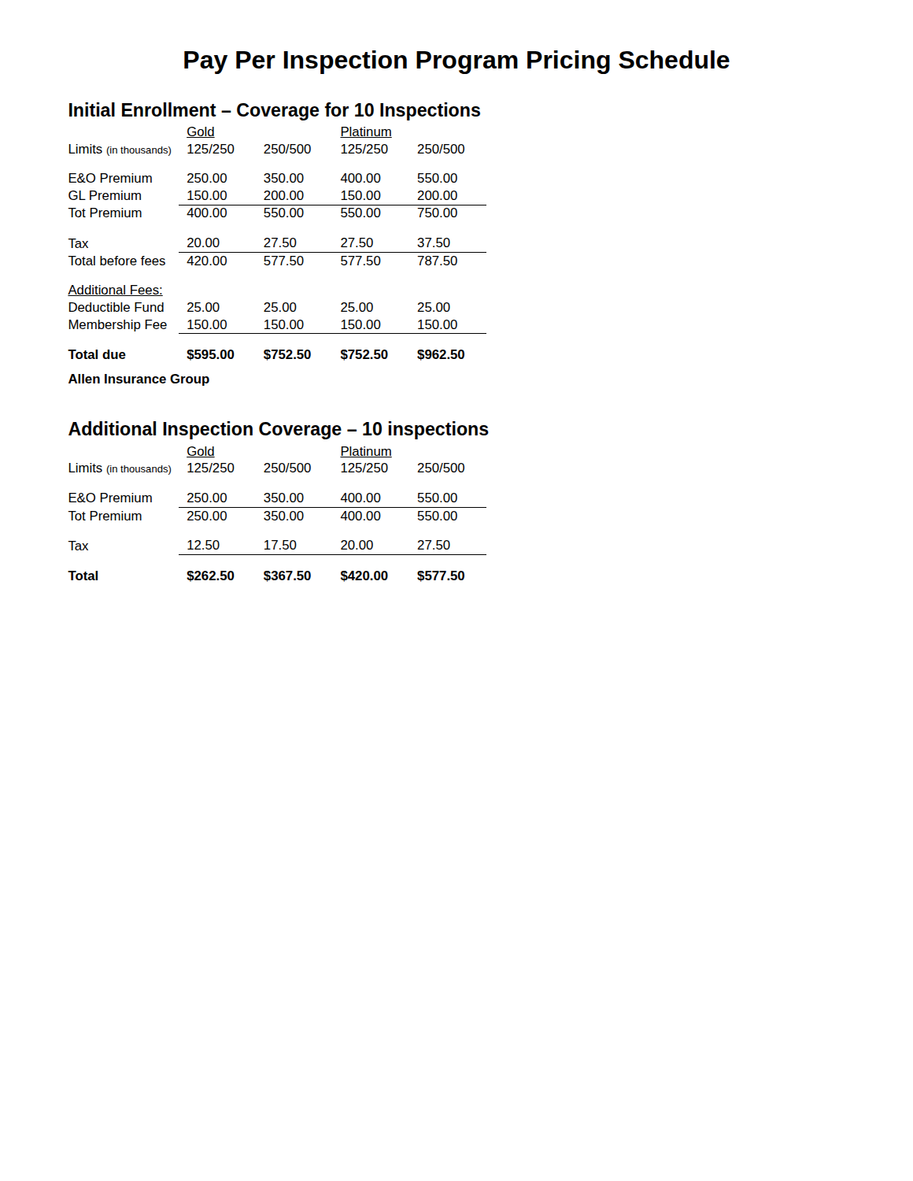Pay Per Inspection Program Pricing Schedule
Initial Enrollment – Coverage for 10 Inspections
| | Gold | Platinum |
| Limits (in thousands) | 125/250 | 250/500 | 125/250 | 250/500 |
| E&O Premium | 250.00 | 350.00 | 400.00 | 550.00 |
| GL Premium | 150.00 | 200.00 | 150.00 | 200.00 |
| Tot Premium | 400.00 | 550.00 | 550.00 | 750.00 |
| Tax | 20.00 | 27.50 | 27.50 | 37.50 |
| Total before fees | 420.00 | 577.50 | 577.50 | 787.50 |
| Additional Fees: | |
| Deductible Fund | 25.00 | 25.00 | 25.00 | 25.00 |
| Membership Fee | 150.00 | 150.00 | 150.00 | 150.00 |
| Total due | $595.00 | $752.50 | $752.50 | $962.50 |
Allen Insurance Group
Additional Inspection Coverage – 10 inspections
| | Gold | Platinum |
| Limits (in thousands) | 125/250 | 250/500 | 125/250 | 250/500 |
| E&O Premium | 250.00 | 350.00 | 400.00 | 550.00 |
| Tot Premium | 250.00 | 350.00 | 400.00 | 550.00 |
| Tax | 12.50 | 17.50 | 20.00 | 27.50 |
| Total | $262.50 | $367.50 | $420.00 | $577.50 |